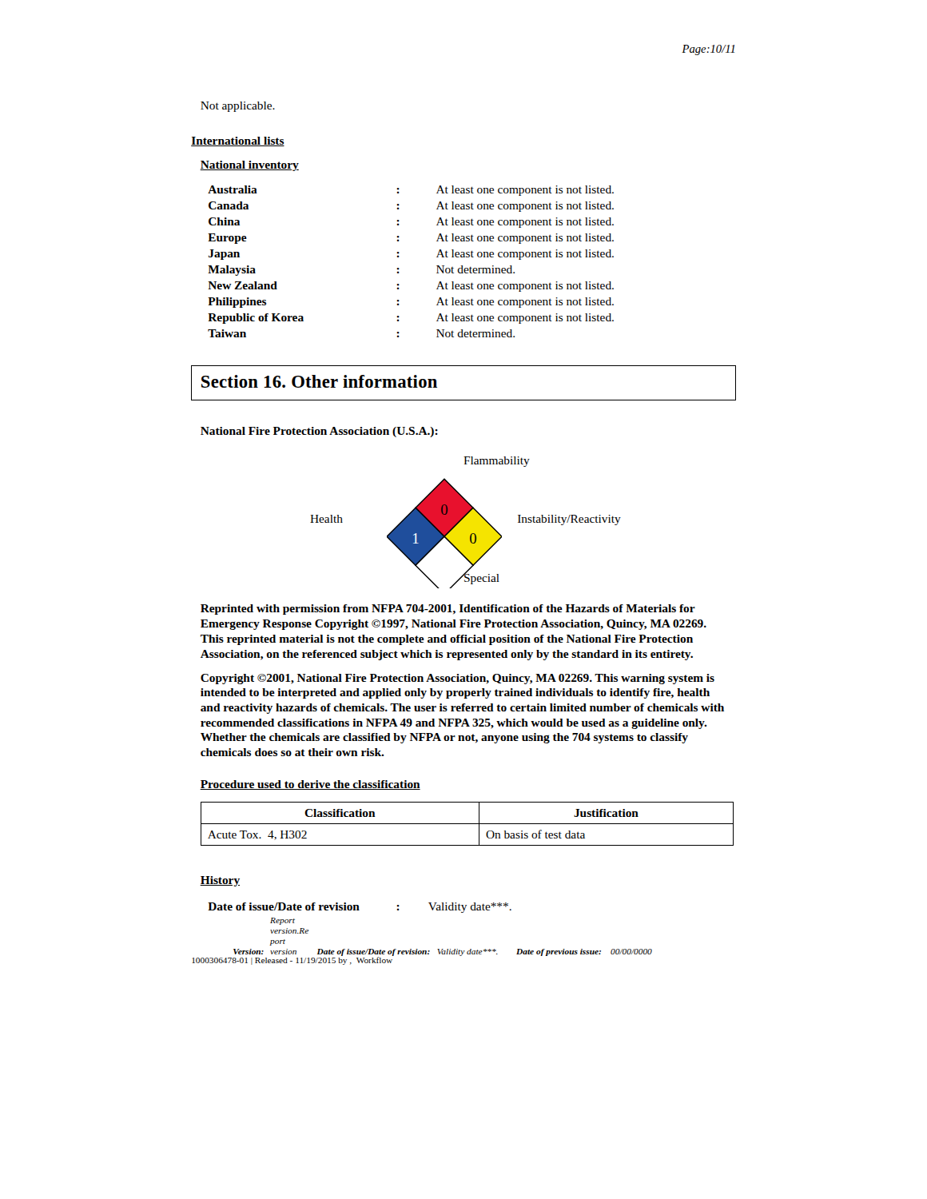Page:10/11
Not applicable.
International lists
National inventory
| Australia | : | At least one component is not listed. |
| Canada | : | At least one component is not listed. |
| China | : | At least one component is not listed. |
| Europe | : | At least one component is not listed. |
| Japan | : | At least one component is not listed. |
| Malaysia | : | Not determined. |
| New Zealand | : | At least one component is not listed. |
| Philippines | : | At least one component is not listed. |
| Republic of Korea | : | At least one component is not listed. |
| Taiwan | : | Not determined. |
Section 16. Other information
National Fire Protection Association (U.S.A.):
Flammability Health Instability/Reactivity Special 0 1 0
Reprinted with permission from NFPA 704-2001, Identification of the Hazards of Materials for Emergency Response Copyright ©1997, National Fire Protection Association, Quincy, MA 02269. This reprinted material is not the complete and official position of the National Fire Protection Association, on the referenced subject which is represented only by the standard in its entirety.
Copyright ©2001, National Fire Protection Association, Quincy, MA 02269. This warning system is intended to be interpreted and applied only by properly trained individuals to identify fire, health and reactivity hazards of chemicals. The user is referred to certain limited number of chemicals with recommended classifications in NFPA 49 and NFPA 325, which would be used as a guideline only. Whether the chemicals are classified by NFPA or not, anyone using the 704 systems to classify chemicals does so at their own risk.
Procedure used to derive the classification
| Classification | Justification |
| --- | --- |
| Acute Tox. 4, H302 | On basis of test data |
History
| Date of issue/Date of revision | : | Validity date***. |
| | Report version.Re port | |
| Version: | version | Date of issue/Date of revision: Validity date***. Date of previous issue: 00/00/0000 |
1000306478-01 | Released - 11/19/2015 by , Workflow